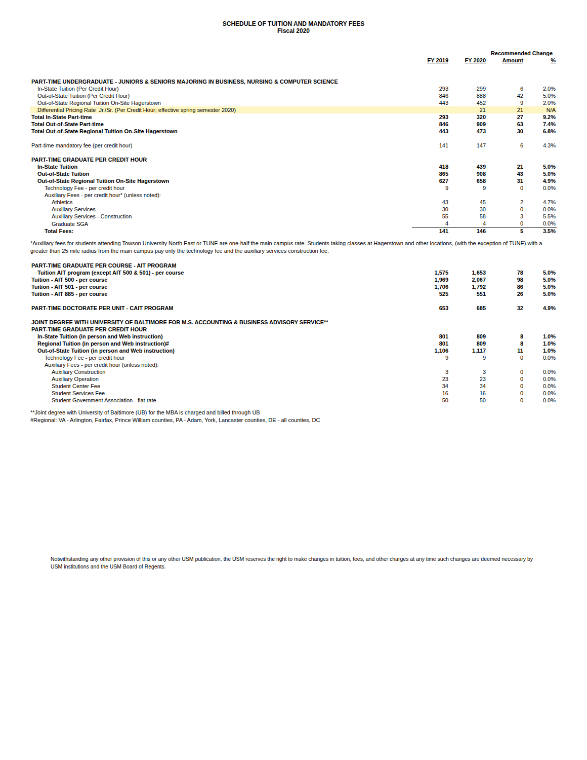SCHEDULE OF TUITION AND MANDATORY FEES
Fiscal 2020
| | | | Recommended Change |
| | FY 2019 | FY 2020 | Amount | % |
| PART-TIME UNDERGRADUATE - JUNIORS & SENIORS MAJORING IN BUSINESS, NURSING & COMPUTER SCIENCE | | | | |
| In-State Tuition (Per Credit Hour) | 293 | 299 | 6 | 2.0% |
| Out-of-State Tuition (Per Credit Hour) | 846 | 888 | 42 | 5.0% |
| Out-of-State Regional Tuition On-Site Hagerstown | 443 | 452 | 9 | 2.0% |
| Differential Pricing Rate Jr./Sr. (Per Credit Hour; effective spring semester 2020) | | 21 | 21 | N/A |
| Total In-State Part-time | 293 | 320 | 27 | 9.2% |
| Total Out-of-State Part-time | 846 | 909 | 63 | 7.4% |
| Total Out-of-State Regional Tuition On-Site Hagerstown | 443 | 473 | 30 | 6.8% |
| Part-time mandatory fee (per credit hour) | 141 | 147 | 6 | 4.3% |
| PART-TIME GRADUATE PER CREDIT HOUR | | | | |
| In-State Tuition | 418 | 439 | 21 | 5.0% |
| Out-of-State Tuition | 865 | 908 | 43 | 5.0% |
| Out-of-State Regional Tuition On-Site Hagerstown | 627 | 658 | 31 | 4.9% |
| Technology Fee - per credit hour | 9 | 9 | 0 | 0.0% |
| Auxiliary Fees - per credit hour* (unless noted): | | | | |
| Athletics | 43 | 45 | 2 | 4.7% |
| Auxiliary Services | 30 | 30 | 0 | 0.0% |
| Auxiliary Services - Construction | 55 | 58 | 3 | 5.5% |
| Graduate SGA | 4 | 4 | 0 | 0.0% |
| Total Fees: | 141 | 146 | 5 | 3.5% |
*Auxiliary fees for students attending Towson University North East or TUNE are one-half the main campus rate. Students taking classes at Hagerstown and other locations, (with the exception of TUNE) with a greater than 25 mile radius from the main campus pay only the technology fee and the auxiliary services construction fee.
| PART-TIME GRADUATE PER COURSE - AIT PROGRAM | | | | |
| Tuition AIT program (except AIT 500 & 501) - per course | 1,575 | 1,653 | 78 | 5.0% |
| Tuition - AIT 500 - per course | 1,969 | 2,067 | 98 | 5.0% |
| Tuition - AIT 501 - per course | 1,706 | 1,792 | 86 | 5.0% |
| Tuition - AIT 885 - per course | 525 | 551 | 26 | 5.0% |
| PART-TIME DOCTORATE PER UNIT - CAIT PROGRAM | 653 | 685 | 32 | 4.9% |
| JOINT DEGREE WITH UNIVERSITY OF BALTIMORE FOR M.S. ACCOUNTING & BUSINESS ADVISORY SERVICE** | | | | |
| PART-TIME GRADUATE PER CREDIT HOUR | | | | |
| In-State Tuition (in person and Web instruction) | 801 | 809 | 8 | 1.0% |
| Regional Tuition (in person and Web instruction)# | 801 | 809 | 8 | 1.0% |
| Out-of-State Tuition (in person and Web instruction) | 1,106 | 1,117 | 11 | 1.0% |
| Technology Fee - per credit hour | 9 | 9 | 0 | 0.0% |
| Auxiliary Fees - per credit hour (unless noted): | | | | |
| Auxiliary Construction | 3 | 3 | 0 | 0.0% |
| Auxiliary Operation | 23 | 23 | 0 | 0.0% |
| Student Center Fee | 34 | 34 | 0 | 0.0% |
| Student Services Fee | 16 | 16 | 0 | 0.0% |
| Student Government Association - flat rate | 50 | 50 | 0 | 0.0% |
**Joint degree with University of Baltimore (UB) for the MBA is charged and billed through UB
#Regional: VA - Arlington, Fairfax, Prince William counties, PA - Adam, York, Lancaster counties, DE - all counties, DC
Notwithstanding any other provision of this or any other USM publication, the USM reserves the right to make changes in tuition, fees, and other charges at any time such changes are deemed necessary by USM institutions and the USM Board of Regents.